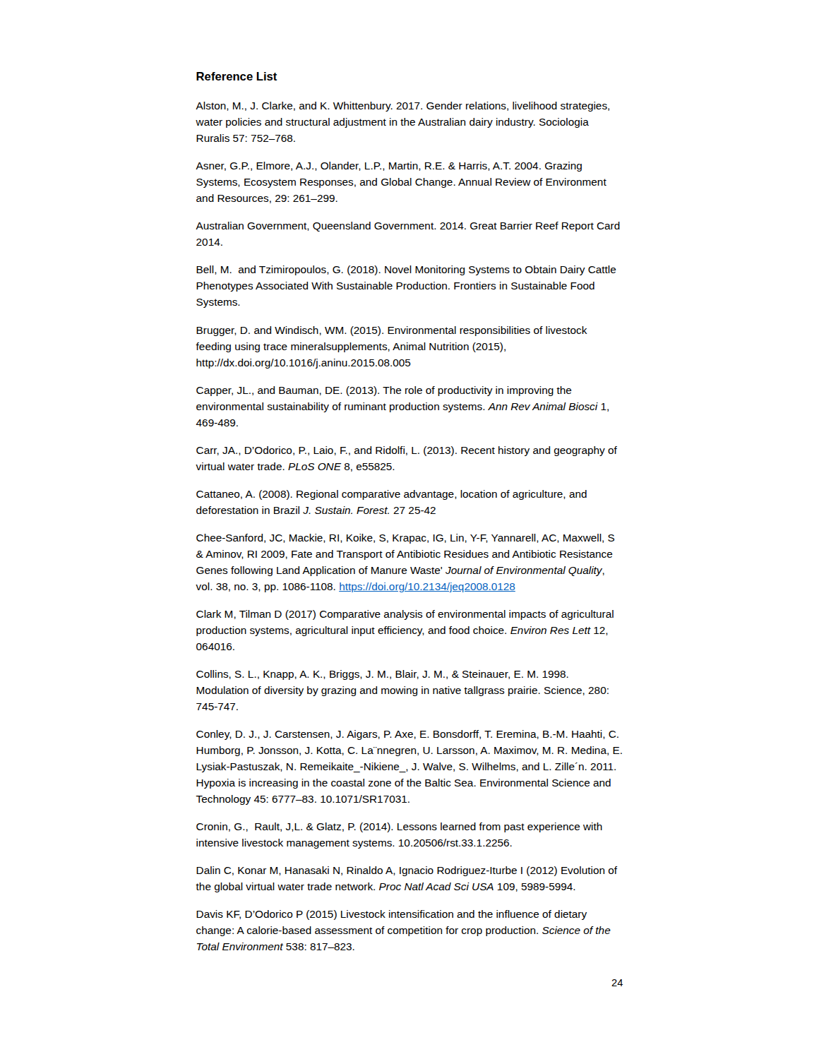Reference List
Alston, M., J. Clarke, and K. Whittenbury. 2017. Gender relations, livelihood strategies, water policies and structural adjustment in the Australian dairy industry. Sociologia Ruralis 57: 752–768.
Asner, G.P., Elmore, A.J., Olander, L.P., Martin, R.E. & Harris, A.T. 2004. Grazing Systems, Ecosystem Responses, and Global Change. Annual Review of Environment and Resources, 29: 261–299.
Australian Government, Queensland Government. 2014. Great Barrier Reef Report Card 2014.
Bell, M. and Tzimiropoulos, G. (2018). Novel Monitoring Systems to Obtain Dairy Cattle Phenotypes Associated With Sustainable Production. Frontiers in Sustainable Food Systems.
Brugger, D. and Windisch, WM. (2015). Environmental responsibilities of livestock feeding using trace mineralsupplements, Animal Nutrition (2015), http://dx.doi.org/10.1016/j.aninu.2015.08.005
Capper, JL., and Bauman, DE. (2013). The role of productivity in improving the environmental sustainability of ruminant production systems. Ann Rev Animal Biosci 1, 469-489.
Carr, JA., D’Odorico, P., Laio, F., and Ridolfi, L. (2013). Recent history and geography of virtual water trade. PLoS ONE 8, e55825.
Cattaneo, A. (2008). Regional comparative advantage, location of agriculture, and deforestation in Brazil J. Sustain. Forest. 27 25-42
Chee-Sanford, JC, Mackie, RI, Koike, S, Krapac, IG, Lin, Y-F, Yannarell, AC, Maxwell, S & Aminov, RI 2009, Fate and Transport of Antibiotic Residues and Antibiotic Resistance Genes following Land Application of Manure Waste' Journal of Environmental Quality, vol. 38, no. 3, pp. 1086-1108. https://doi.org/10.2134/jeq2008.0128
Clark M, Tilman D (2017) Comparative analysis of environmental impacts of agricultural production systems, agricultural input efficiency, and food choice. Environ Res Lett 12, 064016.
Collins, S. L., Knapp, A. K., Briggs, J. M., Blair, J. M., & Steinauer, E. M. 1998. Modulation of diversity by grazing and mowing in native tallgrass prairie. Science, 280: 745-747.
Conley, D. J., J. Carstensen, J. Aigars, P. Axe, E. Bonsdorff, T. Eremina, B.-M. Haahti, C. Humborg, P. Jonsson, J. Kotta, C. La¨nnegren, U. Larsson, A. Maximov, M. R. Medina, E. Lysiak-Pastuszak, N. Remeikaite_-Nikiene_, J. Walve, S. Wilhelms, and L. Zille´n. 2011. Hypoxia is increasing in the coastal zone of the Baltic Sea. Environmental Science and Technology 45: 6777–83. 10.1071/SR17031.
Cronin, G., Rault, J,L. & Glatz, P. (2014). Lessons learned from past experience with intensive livestock management systems. 10.20506/rst.33.1.2256.
Dalin C, Konar M, Hanasaki N, Rinaldo A, Ignacio Rodriguez-Iturbe I (2012) Evolution of the global virtual water trade network. Proc Natl Acad Sci USA 109, 5989-5994.
Davis KF, D’Odorico P (2015) Livestock intensification and the influence of dietary change: A calorie-based assessment of competition for crop production. Science of the Total Environment 538: 817–823.
24